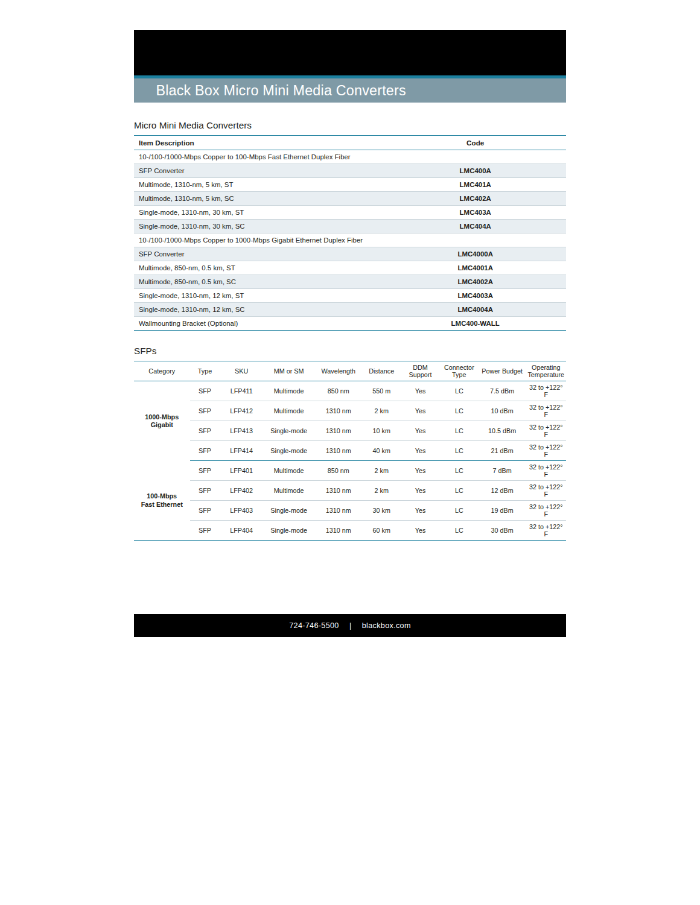Black Box Micro Mini Media Converters
Micro Mini Media Converters
| Item Description | Code |
| --- | --- |
| 10-/100-/1000-Mbps Copper to 100-Mbps Fast Ethernet Duplex Fiber |
| SFP Converter | LMC400A |
| Multimode, 1310-nm, 5 km, ST | LMC401A |
| Multimode, 1310-nm, 5 km, SC | LMC402A |
| Single-mode, 1310-nm, 30 km, ST | LMC403A |
| Single-mode, 1310-nm, 30 km, SC | LMC404A |
| 10-/100-/1000-Mbps Copper to 1000-Mbps Gigabit Ethernet Duplex Fiber |
| SFP Converter | LMC4000A |
| Multimode, 850-nm, 0.5 km, ST | LMC4001A |
| Multimode, 850-nm, 0.5 km, SC | LMC4002A |
| Single-mode, 1310-nm, 12 km, ST | LMC4003A |
| Single-mode, 1310-nm, 12 km, SC | LMC4004A |
| Wallmounting Bracket (Optional) | LMC400-WALL |
SFPs
| Category | Type | SKU | MM or SM | Wavelength | Distance | DDM Support | Connector Type | Power Budget | Operating Temperature |
| --- | --- | --- | --- | --- | --- | --- | --- | --- | --- |
| 1000-Mbps Gigabit | SFP | LFP411 | Multimode | 850 nm | 550 m | Yes | LC | 7.5 dBm | 32 to +122° F |
| SFP | LFP412 | Multimode | 1310 nm | 2 km | Yes | LC | 10 dBm | 32 to +122° F |
| SFP | LFP413 | Single-mode | 1310 nm | 10 km | Yes | LC | 10.5 dBm | 32 to +122° F |
| SFP | LFP414 | Single-mode | 1310 nm | 40 km | Yes | LC | 21 dBm | 32 to +122° F |
| 100-Mbps Fast Ethernet | SFP | LFP401 | Multimode | 850 nm | 2 km | Yes | LC | 7 dBm | 32 to +122° F |
| SFP | LFP402 | Multimode | 1310 nm | 2 km | Yes | LC | 12 dBm | 32 to +122° F |
| SFP | LFP403 | Single-mode | 1310 nm | 30 km | Yes | LC | 19 dBm | 32 to +122° F |
| SFP | LFP404 | Single-mode | 1310 nm | 60 km | Yes | LC | 30 dBm | 32 to +122° F |
724-746-5500 | blackbox.com